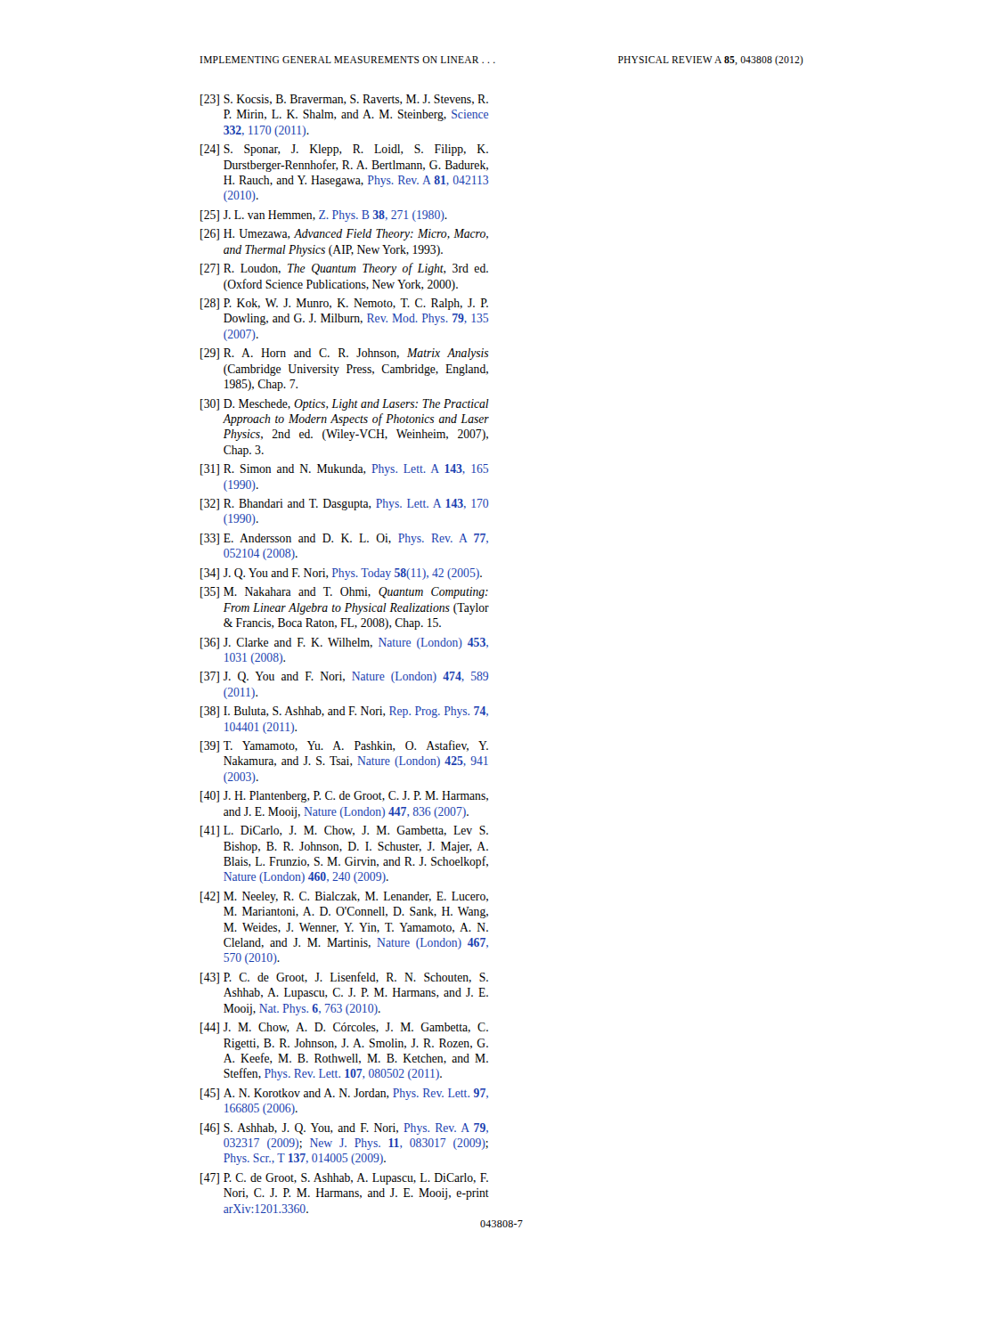Implementing general measurements on linear . . .
PHYSICAL REVIEW A 85, 043808 (2012)
[23] S. Kocsis, B. Braverman, S. Raverts, M. J. Stevens, R. P. Mirin, L. K. Shalm, and A. M. Steinberg, Science 332, 1170 (2011).
[24] S. Sponar, J. Klepp, R. Loidl, S. Filipp, K. Durstberger-Rennhofer, R. A. Bertlmann, G. Badurek, H. Rauch, and Y. Hasegawa, Phys. Rev. A 81, 042113 (2010).
[25] J. L. van Hemmen, Z. Phys. B 38, 271 (1980).
[26] H. Umezawa, Advanced Field Theory: Micro, Macro, and Thermal Physics (AIP, New York, 1993).
[27] R. Loudon, The Quantum Theory of Light, 3rd ed. (Oxford Science Publications, New York, 2000).
[28] P. Kok, W. J. Munro, K. Nemoto, T. C. Ralph, J. P. Dowling, and G. J. Milburn, Rev. Mod. Phys. 79, 135 (2007).
[29] R. A. Horn and C. R. Johnson, Matrix Analysis (Cambridge University Press, Cambridge, England, 1985), Chap. 7.
[30] D. Meschede, Optics, Light and Lasers: The Practical Approach to Modern Aspects of Photonics and Laser Physics, 2nd ed. (Wiley-VCH, Weinheim, 2007), Chap. 3.
[31] R. Simon and N. Mukunda, Phys. Lett. A 143, 165 (1990).
[32] R. Bhandari and T. Dasgupta, Phys. Lett. A 143, 170 (1990).
[33] E. Andersson and D. K. L. Oi, Phys. Rev. A 77, 052104 (2008).
[34] J. Q. You and F. Nori, Phys. Today 58(11), 42 (2005).
[35] M. Nakahara and T. Ohmi, Quantum Computing: From Linear Algebra to Physical Realizations (Taylor & Francis, Boca Raton, FL, 2008), Chap. 15.
[36] J. Clarke and F. K. Wilhelm, Nature (London) 453, 1031 (2008).
[37] J. Q. You and F. Nori, Nature (London) 474, 589 (2011).
[38] I. Buluta, S. Ashhab, and F. Nori, Rep. Prog. Phys. 74, 104401 (2011).
[39] T. Yamamoto, Yu. A. Pashkin, O. Astafiev, Y. Nakamura, and J. S. Tsai, Nature (London) 425, 941 (2003).
[40] J. H. Plantenberg, P. C. de Groot, C. J. P. M. Harmans, and J. E. Mooij, Nature (London) 447, 836 (2007).
[41] L. DiCarlo, J. M. Chow, J. M. Gambetta, Lev S. Bishop, B. R. Johnson, D. I. Schuster, J. Majer, A. Blais, L. Frunzio, S. M. Girvin, and R. J. Schoelkopf, Nature (London) 460, 240 (2009).
[42] M. Neeley, R. C. Bialczak, M. Lenander, E. Lucero, M. Mariantoni, A. D. O'Connell, D. Sank, H. Wang, M. Weides, J. Wenner, Y. Yin, T. Yamamoto, A. N. Cleland, and J. M. Martinis, Nature (London) 467, 570 (2010).
[43] P. C. de Groot, J. Lisenfeld, R. N. Schouten, S. Ashhab, A. Lupascu, C. J. P. M. Harmans, and J. E. Mooij, Nat. Phys. 6, 763 (2010).
[44] J. M. Chow, A. D. Córcoles, J. M. Gambetta, C. Rigetti, B. R. Johnson, J. A. Smolin, J. R. Rozen, G. A. Keefe, M. B. Rothwell, M. B. Ketchen, and M. Steffen, Phys. Rev. Lett. 107, 080502 (2011).
[45] A. N. Korotkov and A. N. Jordan, Phys. Rev. Lett. 97, 166805 (2006).
[46] S. Ashhab, J. Q. You, and F. Nori, Phys. Rev. A 79, 032317 (2009); New J. Phys. 11, 083017 (2009); Phys. Scr., T 137, 014005 (2009).
[47] P. C. de Groot, S. Ashhab, A. Lupascu, L. DiCarlo, F. Nori, C. J. P. M. Harmans, and J. E. Mooij, e-print arXiv:1201.3360.
043808-7